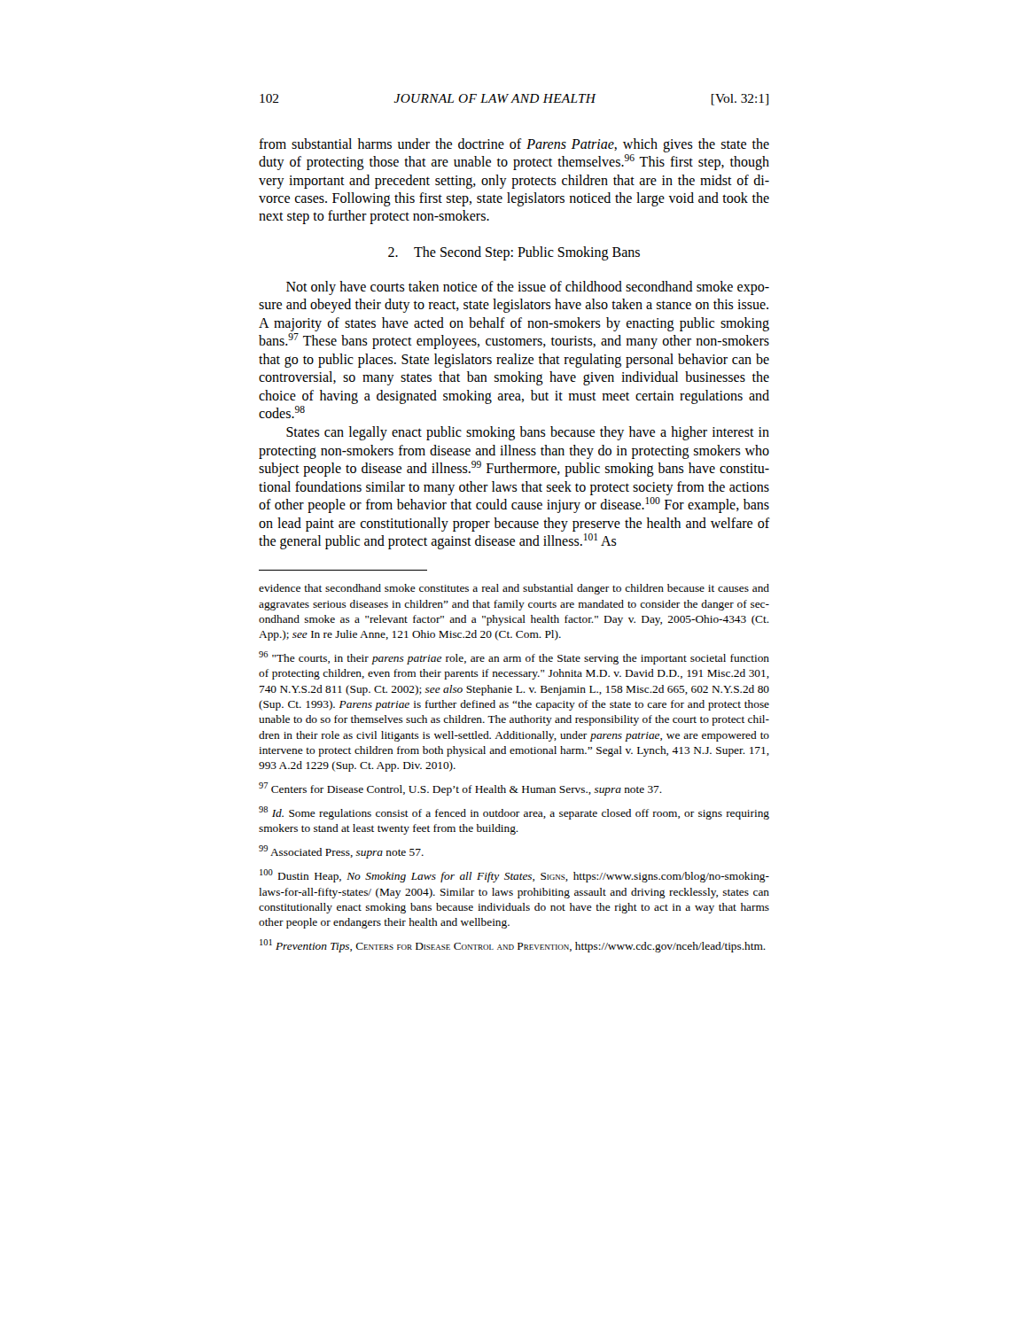102 JOURNAL OF LAW AND HEALTH [Vol. 32:1]
from substantial harms under the doctrine of Parens Patriae, which gives the state the duty of protecting those that are unable to protect themselves.96 This first step, though very important and precedent setting, only protects children that are in the midst of divorce cases. Following this first step, state legislators noticed the large void and took the next step to further protect non-smokers.
2. The Second Step: Public Smoking Bans
Not only have courts taken notice of the issue of childhood secondhand smoke exposure and obeyed their duty to react, state legislators have also taken a stance on this issue. A majority of states have acted on behalf of non-smokers by enacting public smoking bans.97 These bans protect employees, customers, tourists, and many other non-smokers that go to public places. State legislators realize that regulating personal behavior can be controversial, so many states that ban smoking have given individual businesses the choice of having a designated smoking area, but it must meet certain regulations and codes.98
States can legally enact public smoking bans because they have a higher interest in protecting non-smokers from disease and illness than they do in protecting smokers who subject people to disease and illness.99 Furthermore, public smoking bans have constitutional foundations similar to many other laws that seek to protect society from the actions of other people or from behavior that could cause injury or disease.100 For example, bans on lead paint are constitutionally proper because they preserve the health and welfare of the general public and protect against disease and illness.101 As
evidence that secondhand smoke constitutes a real and substantial danger to children because it causes and aggravates serious diseases in children” and that family courts are mandated to consider the danger of secondhand smoke as a "relevant factor" and a "physical health factor." Day v. Day, 2005-Ohio-4343 (Ct. App.); see In re Julie Anne, 121 Ohio Misc.2d 20 (Ct. Com. Pl).
96 "The courts, in their parens patriae role, are an arm of the State serving the important societal function of protecting children, even from their parents if necessary." Johnita M.D. v. David D.D., 191 Misc.2d 301, 740 N.Y.S.2d 811 (Sup. Ct. 2002); see also Stephanie L. v. Benjamin L., 158 Misc.2d 665, 602 N.Y.S.2d 80 (Sup. Ct. 1993). Parens patriae is further defined as “the capacity of the state to care for and protect those unable to do so for themselves such as children. The authority and responsibility of the court to protect children in their role as civil litigants is well-settled. Additionally, under parens patriae, we are empowered to intervene to protect children from both physical and emotional harm.” Segal v. Lynch, 413 N.J. Super. 171, 993 A.2d 1229 (Sup. Ct. App. Div. 2010).
97 Centers for Disease Control, U.S. Dep’t of Health & Human Servs., supra note 37.
98 Id. Some regulations consist of a fenced in outdoor area, a separate closed off room, or signs requiring smokers to stand at least twenty feet from the building.
99 Associated Press, supra note 57.
100 Dustin Heap, No Smoking Laws for all Fifty States, Signs, https://www.signs.com/blog/no-smoking-laws-for-all-fifty-states/ (May 2004). Similar to laws prohibiting assault and driving recklessly, states can constitutionally enact smoking bans because individuals do not have the right to act in a way that harms other people or endangers their health and wellbeing.
101 Prevention Tips, Centers for Disease Control and Prevention, https://www.cdc.gov/nceh/lead/tips.htm.